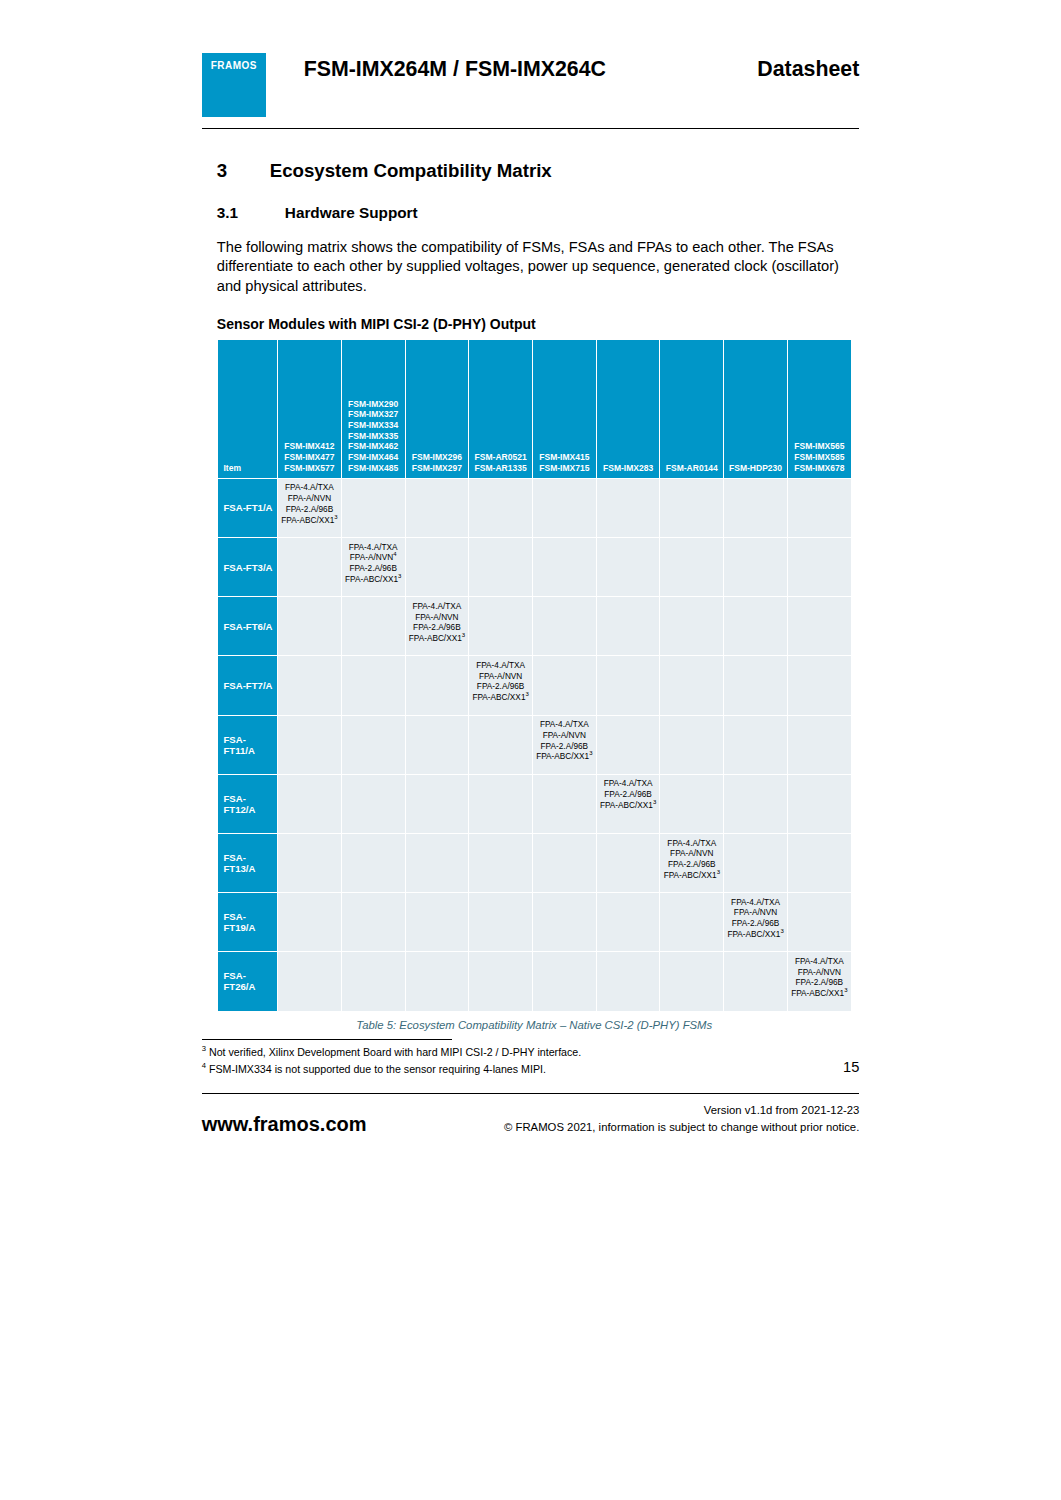FRAMOS
FSM-IMX264M / FSM-IMX264C
Datasheet
3 Ecosystem Compatibility Matrix
3.1 Hardware Support
The following matrix shows the compatibility of FSMs, FSAs and FPAs to each other. The FSAs differentiate to each other by supplied voltages, power up sequence, generated clock (oscillator) and physical attributes.
Sensor Modules with MIPI CSI-2 (D-PHY) Output
| Item | FSM-IMX412 FSM-IMX477 FSM-IMX577 | FSM-IMX290 FSM-IMX327 FSM-IMX334 FSM-IMX335 FSM-IMX462 FSM-IMX464 FSM-IMX485 | FSM-IMX296 FSM-IMX297 | FSM-AR0521 FSM-AR1335 | FSM-IMX415 FSM-IMX715 | FSM-IMX283 | FSM-AR0144 | FSM-HDP230 | FSM-IMX565 FSM-IMX585 FSM-IMX678 |
| --- | --- | --- | --- | --- | --- | --- | --- | --- | --- |
| FSA-FT1/A | FPA-4.A/TXA FPA-A/NVN FPA-2.A/96B FPA-ABC/XX1 3 | | | | | | | | |
| FSA-FT3/A | | FPA-4.A/TXA FPA-A/NVN 4 FPA-2.A/96B FPA-ABC/XX1 3 | | | | | | | |
| FSA-FT6/A | | | FPA-4.A/TXA FPA-A/NVN FPA-2.A/96B FPA-ABC/XX1 3 | | | | | | |
| FSA-FT7/A | | | | FPA-4.A/TXA FPA-A/NVN FPA-2.A/96B FPA-ABC/XX1 3 | | | | | |
| FSA-FT11/A | | | | | FPA-4.A/TXA FPA-A/NVN FPA-2.A/96B FPA-ABC/XX1 3 | | | | |
| FSA-FT12/A | | | | | | FPA-4.A/TXA FPA-2.A/96B FPA-ABC/XX1 3 | | | |
| FSA-FT13/A | | | | | | | FPA-4.A/TXA FPA-A/NVN FPA-2.A/96B FPA-ABC/XX1 3 | | |
| FSA-FT19/A | | | | | | | | FPA-4.A/TXA FPA-A/NVN FPA-2.A/96B FPA-ABC/XX1 3 | |
| FSA-FT26/A | | | | | | | | | FPA-4.A/TXA FPA-A/NVN FPA-2.A/96B FPA-ABC/XX1 3 |
Table 5: Ecosystem Compatibility Matrix – Native CSI-2 (D-PHY) FSMs
3 Not verified, Xilinx Development Board with hard MIPI CSI-2 / D-PHY interface.
4 FSM-IMX334 is not supported due to the sensor requiring 4-lanes MIPI.
15
www.framos.com
Version v1.1d from 2021-12-23
© FRAMOS 2021, information is subject to change without prior notice.